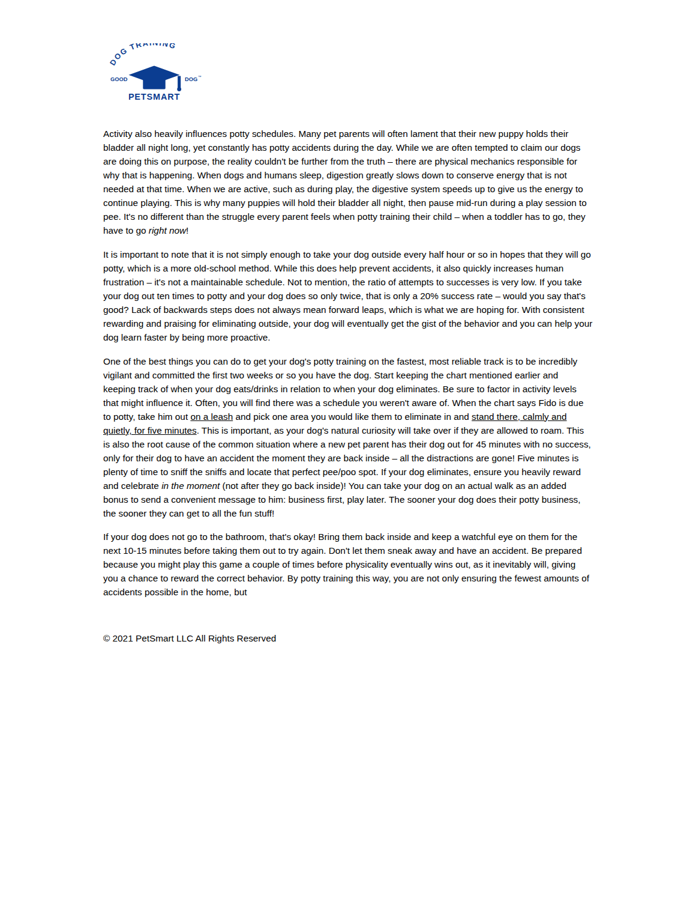PetSmart Dog Training — Good Dog DOG TRAINING GOOD DOG ™ PETSMART
Activity also heavily influences potty schedules. Many pet parents will often lament that their new puppy holds their bladder all night long, yet constantly has potty accidents during the day. While we are often tempted to claim our dogs are doing this on purpose, the reality couldn't be further from the truth – there are physical mechanics responsible for why that is happening. When dogs and humans sleep, digestion greatly slows down to conserve energy that is not needed at that time. When we are active, such as during play, the digestive system speeds up to give us the energy to continue playing. This is why many puppies will hold their bladder all night, then pause mid-run during a play session to pee. It's no different than the struggle every parent feels when potty training their child – when a toddler has to go, they have to go right now!
It is important to note that it is not simply enough to take your dog outside every half hour or so in hopes that they will go potty, which is a more old-school method. While this does help prevent accidents, it also quickly increases human frustration – it's not a maintainable schedule. Not to mention, the ratio of attempts to successes is very low. If you take your dog out ten times to potty and your dog does so only twice, that is only a 20% success rate – would you say that's good? Lack of backwards steps does not always mean forward leaps, which is what we are hoping for. With consistent rewarding and praising for eliminating outside, your dog will eventually get the gist of the behavior and you can help your dog learn faster by being more proactive.
One of the best things you can do to get your dog's potty training on the fastest, most reliable track is to be incredibly vigilant and committed the first two weeks or so you have the dog. Start keeping the chart mentioned earlier and keeping track of when your dog eats/drinks in relation to when your dog eliminates. Be sure to factor in activity levels that might influence it. Often, you will find there was a schedule you weren't aware of. When the chart says Fido is due to potty, take him out on a leash and pick one area you would like them to eliminate in and stand there, calmly and quietly, for five minutes. This is important, as your dog's natural curiosity will take over if they are allowed to roam. This is also the root cause of the common situation where a new pet parent has their dog out for 45 minutes with no success, only for their dog to have an accident the moment they are back inside – all the distractions are gone! Five minutes is plenty of time to sniff the sniffs and locate that perfect pee/poo spot. If your dog eliminates, ensure you heavily reward and celebrate in the moment (not after they go back inside)! You can take your dog on an actual walk as an added bonus to send a convenient message to him: business first, play later. The sooner your dog does their potty business, the sooner they can get to all the fun stuff!
If your dog does not go to the bathroom, that's okay! Bring them back inside and keep a watchful eye on them for the next 10-15 minutes before taking them out to try again. Don't let them sneak away and have an accident. Be prepared because you might play this game a couple of times before physicality eventually wins out, as it inevitably will, giving you a chance to reward the correct behavior. By potty training this way, you are not only ensuring the fewest amounts of accidents possible in the home, but
© 2021 PetSmart LLC All Rights Reserved